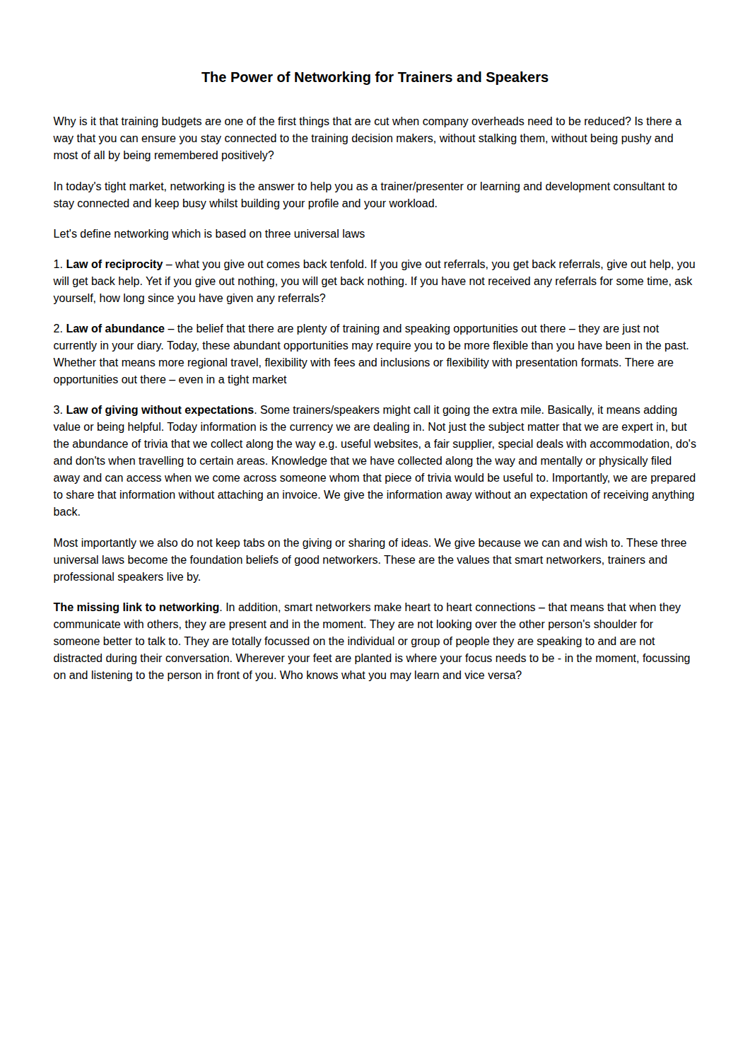The Power of Networking for Trainers and Speakers
Why is it that training budgets are one of the first things that are cut when company overheads need to be reduced? Is there a way that you can ensure you stay connected to the training decision makers, without stalking them, without being pushy and most of all by being remembered positively?
In today's tight market, networking is the answer to help you as a trainer/presenter or learning and development consultant to stay connected and keep busy whilst building your profile and your workload.
Let's define networking which is based on three universal laws
1. Law of reciprocity – what you give out comes back tenfold. If you give out referrals, you get back referrals, give out help, you will get back help. Yet if you give out nothing, you will get back nothing. If you have not received any referrals for some time, ask yourself, how long since you have given any referrals?
2. Law of abundance – the belief that there are plenty of training and speaking opportunities out there – they are just not currently in your diary. Today, these abundant opportunities may require you to be more flexible than you have been in the past. Whether that means more regional travel, flexibility with fees and inclusions or flexibility with presentation formats. There are opportunities out there – even in a tight market
3. Law of giving without expectations. Some trainers/speakers might call it going the extra mile. Basically, it means adding value or being helpful. Today information is the currency we are dealing in. Not just the subject matter that we are expert in, but the abundance of trivia that we collect along the way e.g. useful websites, a fair supplier, special deals with accommodation, do's and don'ts when travelling to certain areas. Knowledge that we have collected along the way and mentally or physically filed away and can access when we come across someone whom that piece of trivia would be useful to. Importantly, we are prepared to share that information without attaching an invoice. We give the information away without an expectation of receiving anything back.
Most importantly we also do not keep tabs on the giving or sharing of ideas. We give because we can and wish to. These three universal laws become the foundation beliefs of good networkers. These are the values that smart networkers, trainers and professional speakers live by.
The missing link to networking. In addition, smart networkers make heart to heart connections – that means that when they communicate with others, they are present and in the moment. They are not looking over the other person's shoulder for someone better to talk to. They are totally focussed on the individual or group of people they are speaking to and are not distracted during their conversation. Wherever your feet are planted is where your focus needs to be - in the moment, focussing on and listening to the person in front of you. Who knows what you may learn and vice versa?